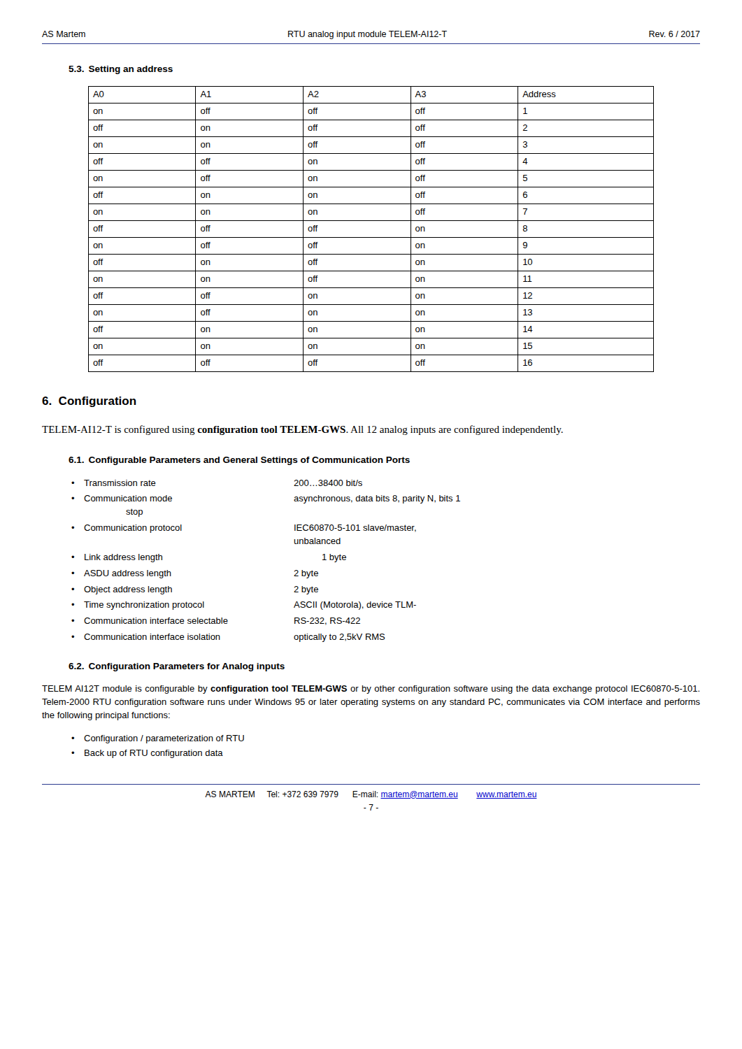AS Martem
RTU analog input module TELEM-AI12-T
Rev. 6 / 2017
5.3. Setting an address
| A0 | A1 | A2 | A3 | Address |
| on | off | off | off | 1 |
| off | on | off | off | 2 |
| on | on | off | off | 3 |
| off | off | on | off | 4 |
| on | off | on | off | 5 |
| off | on | on | off | 6 |
| on | on | on | off | 7 |
| off | off | off | on | 8 |
| on | off | off | on | 9 |
| off | on | off | on | 10 |
| on | on | off | on | 11 |
| off | off | on | on | 12 |
| on | off | on | on | 13 |
| off | on | on | on | 14 |
| on | on | on | on | 15 |
| off | off | off | off | 16 |
6. Configuration
TELEM-AI12-T is configured using configuration tool TELEM-GWS. All 12 analog inputs are configured independently.
6.1. Configurable Parameters and General Settings of Communication Ports
Transmission rate
200…38400 bit/s
Communication mode
stop
asynchronous, data bits 8, parity N, bits 1
Communication protocol
IEC60870-5-101 slave/master,
unbalanced
Link address length
1 byte
ASDU address length
2 byte
Object address length
2 byte
Time synchronization protocol
ASCII (Motorola), device TLM-
Communication interface selectable
RS-232, RS-422
Communication interface isolation
optically to 2,5kV RMS
6.2. Configuration Parameters for Analog inputs
TELEM AI12T module is configurable by configuration tool TELEM-GWS or by other configuration software using the data exchange protocol IEC60870-5-101. Telem-2000 RTU configuration software runs under Windows 95 or later operating systems on any standard PC, communicates via COM interface and performs the following principal functions:
Configuration / parameterization of RTU
Back up of RTU configuration data
AS MARTEM Tel: +372 639 7979 E-mail: martem@martem.eu www.martem.eu
- 7 -